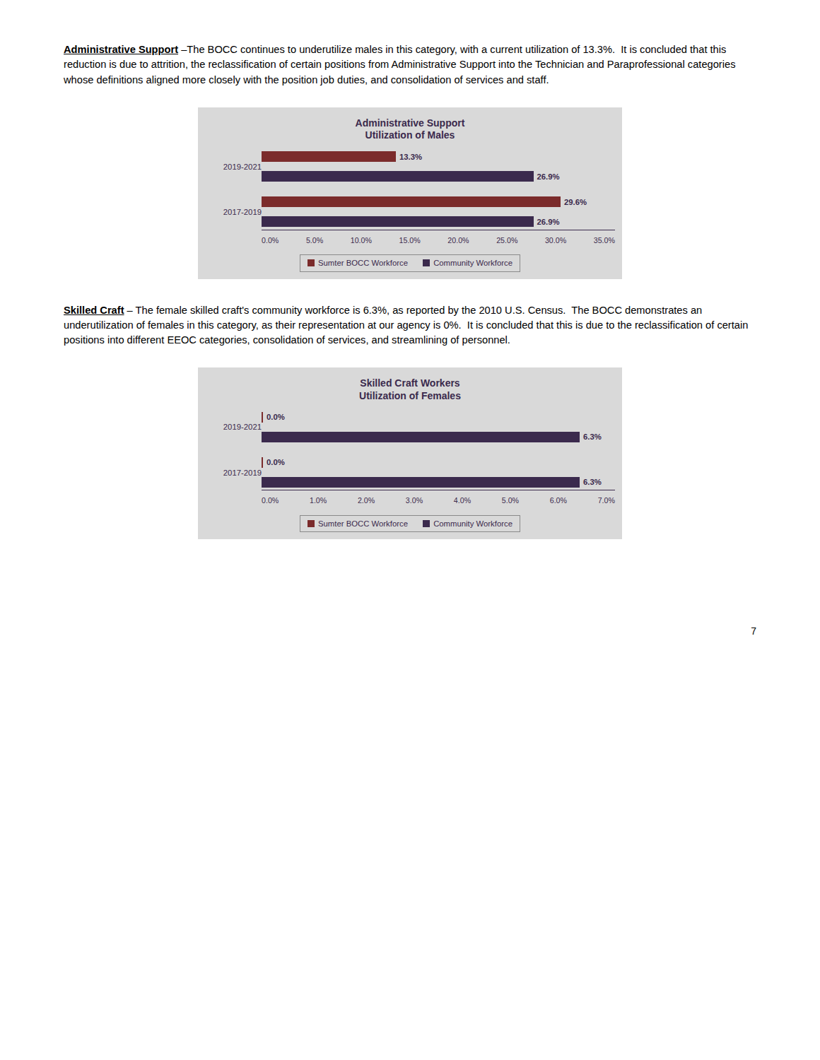Administrative Support –The BOCC continues to underutilize males in this category, with a current utilization of 13.3%. It is concluded that this reduction is due to attrition, the reclassification of certain positions from Administrative Support into the Technician and Paraprofessional categories whose definitions aligned more closely with the position job duties, and consolidation of services and staff.
Administrative Support
Utilization of Males
| 2019-2021 | 13.3% |
| 26.9% |
| 2017-2019 | 29.6% |
| 26.9% |
| | 0.0% 5.0% 10.0% 15.0% 20.0% 25.0% 30.0% 35.0% |
Sumter BOCC Workforce Community Workforce
Skilled Craft – The female skilled craft's community workforce is 6.3%, as reported by the 2010 U.S. Census. The BOCC demonstrates an underutilization of females in this category, as their representation at our agency is 0%. It is concluded that this is due to the reclassification of certain positions into different EEOC categories, consolidation of services, and streamlining of personnel.
Skilled Craft Workers
Utilization of Females
| 2019-2021 | 0.0% |
| 6.3% |
| 2017-2019 | 0.0% |
| 6.3% |
| | 0.0% 1.0% 2.0% 3.0% 4.0% 5.0% 6.0% 7.0% |
Sumter BOCC Workforce Community Workforce
7